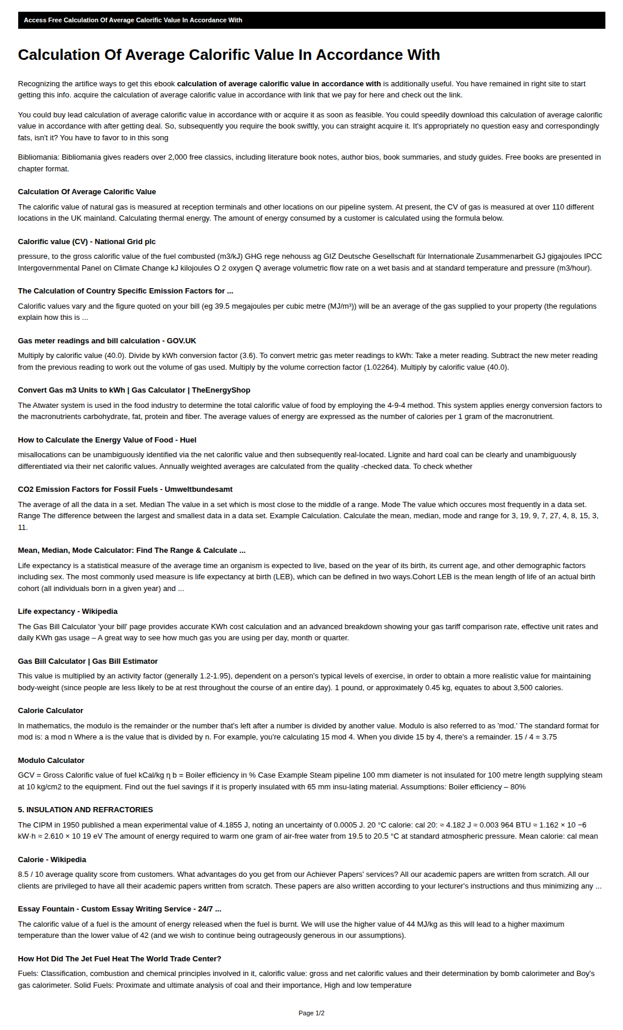Access Free Calculation Of Average Calorific Value In Accordance With
Calculation Of Average Calorific Value In Accordance With
Recognizing the artifice ways to get this ebook calculation of average calorific value in accordance with is additionally useful. You have remained in right site to start getting this info. acquire the calculation of average calorific value in accordance with link that we pay for here and check out the link.
You could buy lead calculation of average calorific value in accordance with or acquire it as soon as feasible. You could speedily download this calculation of average calorific value in accordance with after getting deal. So, subsequently you require the book swiftly, you can straight acquire it. It's appropriately no question easy and correspondingly fats, isn't it? You have to favor to in this song
Bibliomania: Bibliomania gives readers over 2,000 free classics, including literature book notes, author bios, book summaries, and study guides. Free books are presented in chapter format.
Calculation Of Average Calorific Value
The calorific value of natural gas is measured at reception terminals and other locations on our pipeline system. At present, the CV of gas is measured at over 110 different locations in the UK mainland. Calculating thermal energy. The amount of energy consumed by a customer is calculated using the formula below.
Calorific value (CV) - National Grid plc
pressure, to the gross calorific value of the fuel combusted (m3/kJ) GHG rege nehouss ag GIZ Deutsche Gesellschaft für Internationale Zusammenarbeit GJ gigajoules IPCC Intergovernmental Panel on Climate Change kJ kilojoules O 2 oxygen Q average volumetric flow rate on a wet basis and at standard temperature and pressure (m3/hour).
The Calculation of Country Specific Emission Factors for ...
Calorific values vary and the figure quoted on your bill (eg 39.5 megajoules per cubic metre (MJ/m³)) will be an average of the gas supplied to your property (the regulations explain how this is ...
Gas meter readings and bill calculation - GOV.UK
Multiply by calorific value (40.0). Divide by kWh conversion factor (3.6). To convert metric gas meter readings to kWh: Take a meter reading. Subtract the new meter reading from the previous reading to work out the volume of gas used. Multiply by the volume correction factor (1.02264). Multiply by calorific value (40.0).
Convert Gas m3 Units to kWh | Gas Calculator | TheEnergyShop
The Atwater system is used in the food industry to determine the total calorific value of food by employing the 4-9-4 method. This system applies energy conversion factors to the macronutrients carbohydrate, fat, protein and fiber. The average values of energy are expressed as the number of calories per 1 gram of the macronutrient.
How to Calculate the Energy Value of Food - Huel
misallocations can be unambiguously identified via the net calorific value and then subsequently real-located. Lignite and hard coal can be clearly and unambiguously differentiated via their net calorific values. Annually weighted averages are calculated from the quality -checked data. To check whether
CO2 Emission Factors for Fossil Fuels - Umweltbundesamt
The average of all the data in a set. Median The value in a set which is most close to the middle of a range. Mode The value which occures most frequently in a data set. Range The difference between the largest and smallest data in a data set. Example Calculation. Calculate the mean, median, mode and range for 3, 19, 9, 7, 27, 4, 8, 15, 3, 11.
Mean, Median, Mode Calculator: Find The Range & Calculate ...
Life expectancy is a statistical measure of the average time an organism is expected to live, based on the year of its birth, its current age, and other demographic factors including sex. The most commonly used measure is life expectancy at birth (LEB), which can be defined in two ways.Cohort LEB is the mean length of life of an actual birth cohort (all individuals born in a given year) and ...
Life expectancy - Wikipedia
The Gas Bill Calculator 'your bill' page provides accurate KWh cost calculation and an advanced breakdown showing your gas tariff comparison rate, effective unit rates and daily KWh gas usage – A great way to see how much gas you are using per day, month or quarter.
Gas Bill Calculator | Gas Bill Estimator
This value is multiplied by an activity factor (generally 1.2-1.95), dependent on a person's typical levels of exercise, in order to obtain a more realistic value for maintaining body-weight (since people are less likely to be at rest throughout the course of an entire day). 1 pound, or approximately 0.45 kg, equates to about 3,500 calories.
Calorie Calculator
In mathematics, the modulo is the remainder or the number that's left after a number is divided by another value. Modulo is also referred to as 'mod.' The standard format for mod is: a mod n Where a is the value that is divided by n. For example, you're calculating 15 mod 4. When you divide 15 by 4, there's a remainder. 15 / 4 = 3.75
Modulo Calculator
GCV = Gross Calorific value of fuel kCal/kg η b = Boiler efficiency in % Case Example Steam pipeline 100 mm diameter is not insulated for 100 metre length supplying steam at 10 kg/cm2 to the equipment. Find out the fuel savings if it is properly insulated with 65 mm insu-lating material. Assumptions: Boiler efficiency – 80%
5. INSULATION AND REFRACTORIES
The CIPM in 1950 published a mean experimental value of 4.1855 J, noting an uncertainty of 0.0005 J. 20 °C calorie: cal 20: ≈ 4.182 J ≈ 0.003 964 BTU ≈ 1.162 × 10 −6 kW·h ≈ 2.610 × 10 19 eV The amount of energy required to warm one gram of air-free water from 19.5 to 20.5 °C at standard atmospheric pressure. Mean calorie: cal mean
Calorie - Wikipedia
8.5 / 10 average quality score from customers. What advantages do you get from our Achiever Papers' services? All our academic papers are written from scratch. All our clients are privileged to have all their academic papers written from scratch. These papers are also written according to your lecturer's instructions and thus minimizing any ...
Essay Fountain - Custom Essay Writing Service - 24/7 ...
The calorific value of a fuel is the amount of energy released when the fuel is burnt. We will use the higher value of 44 MJ/kg as this will lead to a higher maximum temperature than the lower value of 42 (and we wish to continue being outrageously generous in our assumptions).
How Hot Did The Jet Fuel Heat The World Trade Center?
Fuels: Classification, combustion and chemical principles involved in it, calorific value: gross and net calorific values and their determination by bomb calorimeter and Boy's gas calorimeter. Solid Fuels: Proximate and ultimate analysis of coal and their importance, High and low temperature
Page 1/2